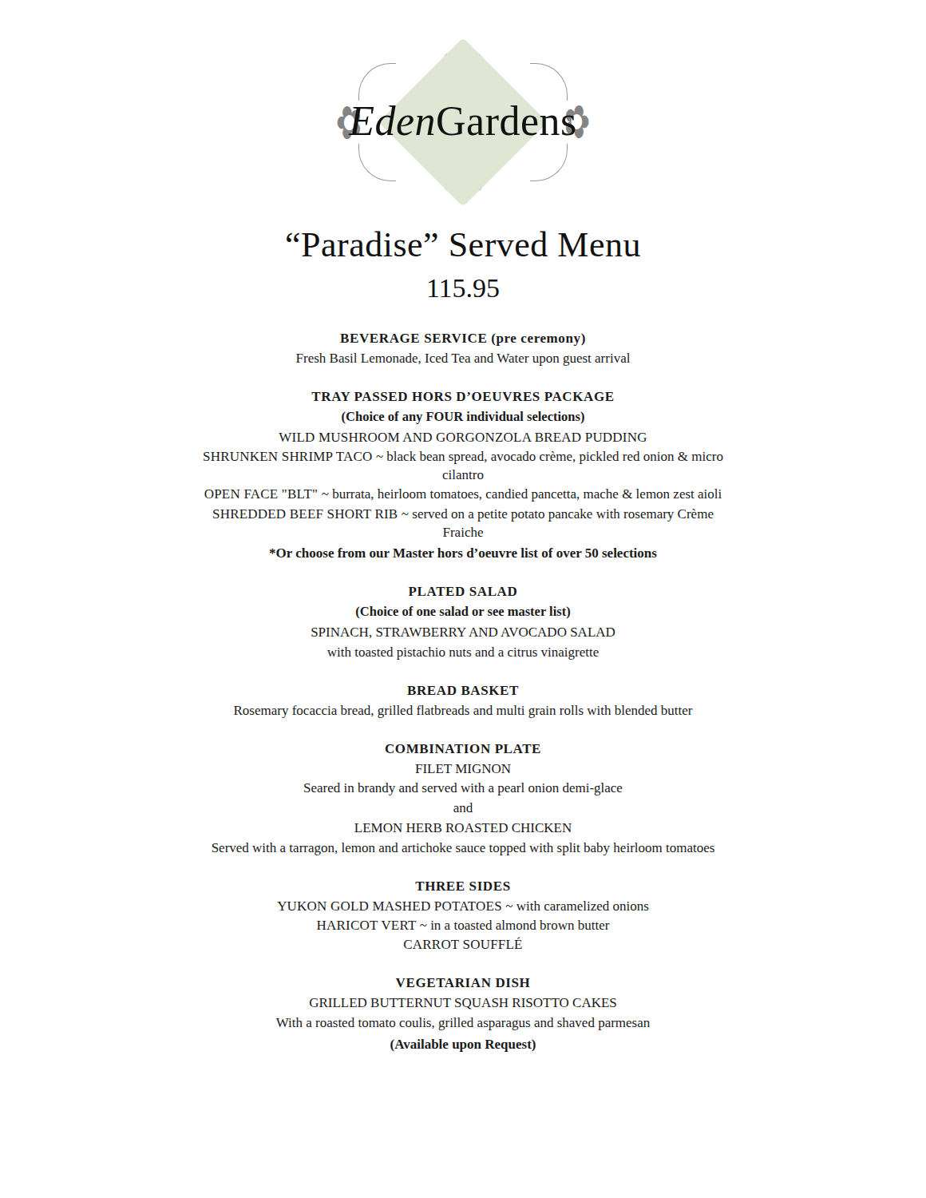✿ ✿ ✿ ✿ Eden Gardens
“Paradise” Served Menu
115.95
Beverage Service (pre ceremony)
Fresh Basil Lemonade, Iced Tea and Water upon guest arrival
Tray Passed Hors D’oeuvres Package
(Choice of any FOUR individual selections)
Wild Mushroom and Gorgonzola Bread Pudding
Shrunken Shrimp Taco ~ black bean spread, avocado crème, pickled red onion & micro cilantro
Open Face "BLT" ~ burrata, heirloom tomatoes, candied pancetta, mache & lemon zest aioli
Shredded Beef Short Rib ~ served on a petite potato pancake with rosemary Crème Fraiche
*Or choose from our Master hors d’oeuvre list of over 50 selections
Plated Salad
(Choice of one salad or see master list)
Spinach, Strawberry and Avocado Salad
with toasted pistachio nuts and a citrus vinaigrette
Bread Basket
Rosemary focaccia bread, grilled flatbreads and multi grain rolls with blended butter
Combination Plate
Filet Mignon
Seared in brandy and served with a pearl onion demi-glace
and
Lemon Herb Roasted Chicken
Served with a tarragon, lemon and artichoke sauce topped with split baby heirloom tomatoes
Three Sides
Yukon Gold Mashed Potatoes ~ with caramelized onions
Haricot Vert ~ in a toasted almond brown butter
Carrot Soufflé
Vegetarian Dish
Grilled Butternut Squash Risotto Cakes
With a roasted tomato coulis, grilled asparagus and shaved parmesan
(Available upon Request)